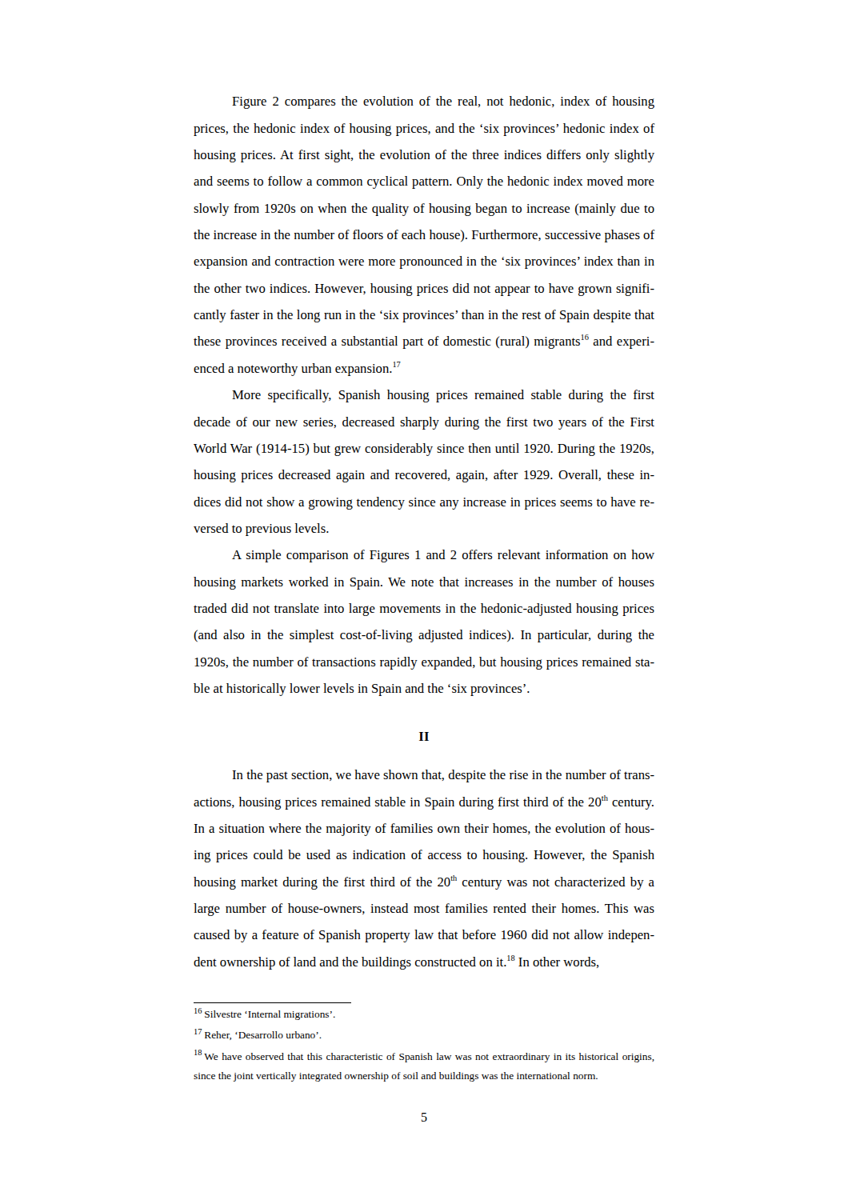Figure 2 compares the evolution of the real, not hedonic, index of housing prices, the hedonic index of housing prices, and the ‘six provinces’ hedonic index of housing prices. At first sight, the evolution of the three indices differs only slightly and seems to follow a common cyclical pattern. Only the hedonic index moved more slowly from 1920s on when the quality of housing began to increase (mainly due to the increase in the number of floors of each house). Furthermore, successive phases of expansion and contraction were more pronounced in the ‘six provinces’ index than in the other two indices. However, housing prices did not appear to have grown significantly faster in the long run in the ‘six provinces’ than in the rest of Spain despite that these provinces received a substantial part of domestic (rural) migrants16 and experienced a noteworthy urban expansion.17
More specifically, Spanish housing prices remained stable during the first decade of our new series, decreased sharply during the first two years of the First World War (1914-15) but grew considerably since then until 1920. During the 1920s, housing prices decreased again and recovered, again, after 1929. Overall, these indices did not show a growing tendency since any increase in prices seems to have reversed to previous levels.
A simple comparison of Figures 1 and 2 offers relevant information on how housing markets worked in Spain. We note that increases in the number of houses traded did not translate into large movements in the hedonic-adjusted housing prices (and also in the simplest cost-of-living adjusted indices). In particular, during the 1920s, the number of transactions rapidly expanded, but housing prices remained stable at historically lower levels in Spain and the ‘six provinces’.
II
In the past section, we have shown that, despite the rise in the number of transactions, housing prices remained stable in Spain during first third of the 20th century. In a situation where the majority of families own their homes, the evolution of housing prices could be used as indication of access to housing. However, the Spanish housing market during the first third of the 20th century was not characterized by a large number of house-owners, instead most families rented their homes. This was caused by a feature of Spanish property law that before 1960 did not allow independent ownership of land and the buildings constructed on it.18 In other words,
16 Silvestre ‘Internal migrations’.
17 Reher, ‘Desarrollo urbano’.
18 We have observed that this characteristic of Spanish law was not extraordinary in its historical origins, since the joint vertically integrated ownership of soil and buildings was the international norm.
5